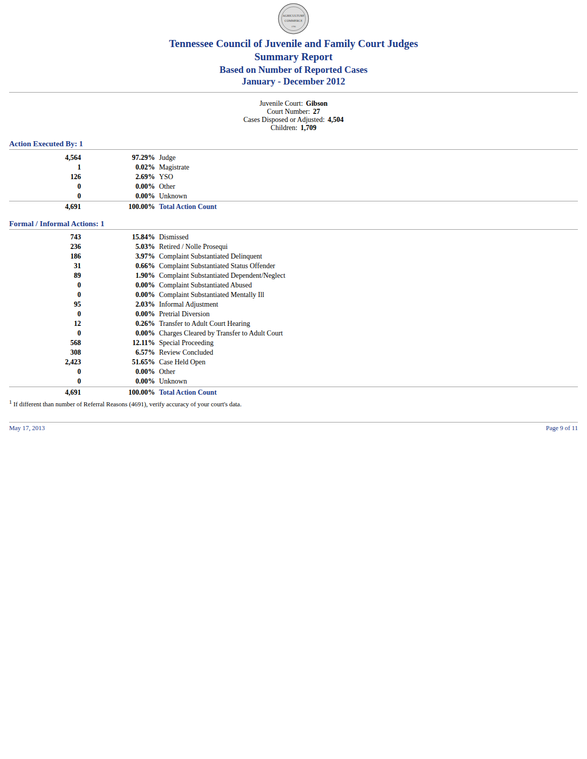Tennessee Council of Juvenile and Family Court Judges
Summary Report
Based on Number of Reported Cases
January - December 2012
Juvenile Court: Gibson
Court Number: 27
Cases Disposed or Adjusted: 4,504
Children: 1,709
Action Executed By: 1
| 4,564 | 97.29% | Judge |
| 1 | 0.02% | Magistrate |
| 126 | 2.69% | YSO |
| 0 | 0.00% | Other |
| 0 | 0.00% | Unknown |
| 4,691 | 100.00% | Total Action Count |
Formal / Informal Actions: 1
| 743 | 15.84% | Dismissed |
| 236 | 5.03% | Retired / Nolle Prosequi |
| 186 | 3.97% | Complaint Substantiated Delinquent |
| 31 | 0.66% | Complaint Substantiated Status Offender |
| 89 | 1.90% | Complaint Substantiated Dependent/Neglect |
| 0 | 0.00% | Complaint Substantiated Abused |
| 0 | 0.00% | Complaint Substantiated Mentally Ill |
| 95 | 2.03% | Informal Adjustment |
| 0 | 0.00% | Pretrial Diversion |
| 12 | 0.26% | Transfer to Adult Court Hearing |
| 0 | 0.00% | Charges Cleared by Transfer to Adult Court |
| 568 | 12.11% | Special Proceeding |
| 308 | 6.57% | Review Concluded |
| 2,423 | 51.65% | Case Held Open |
| 0 | 0.00% | Other |
| 0 | 0.00% | Unknown |
| 4,691 | 100.00% | Total Action Count |
1 If different than number of Referral Reasons (4691), verify accuracy of your court's data.
May 17, 2013 Page 9 of 11